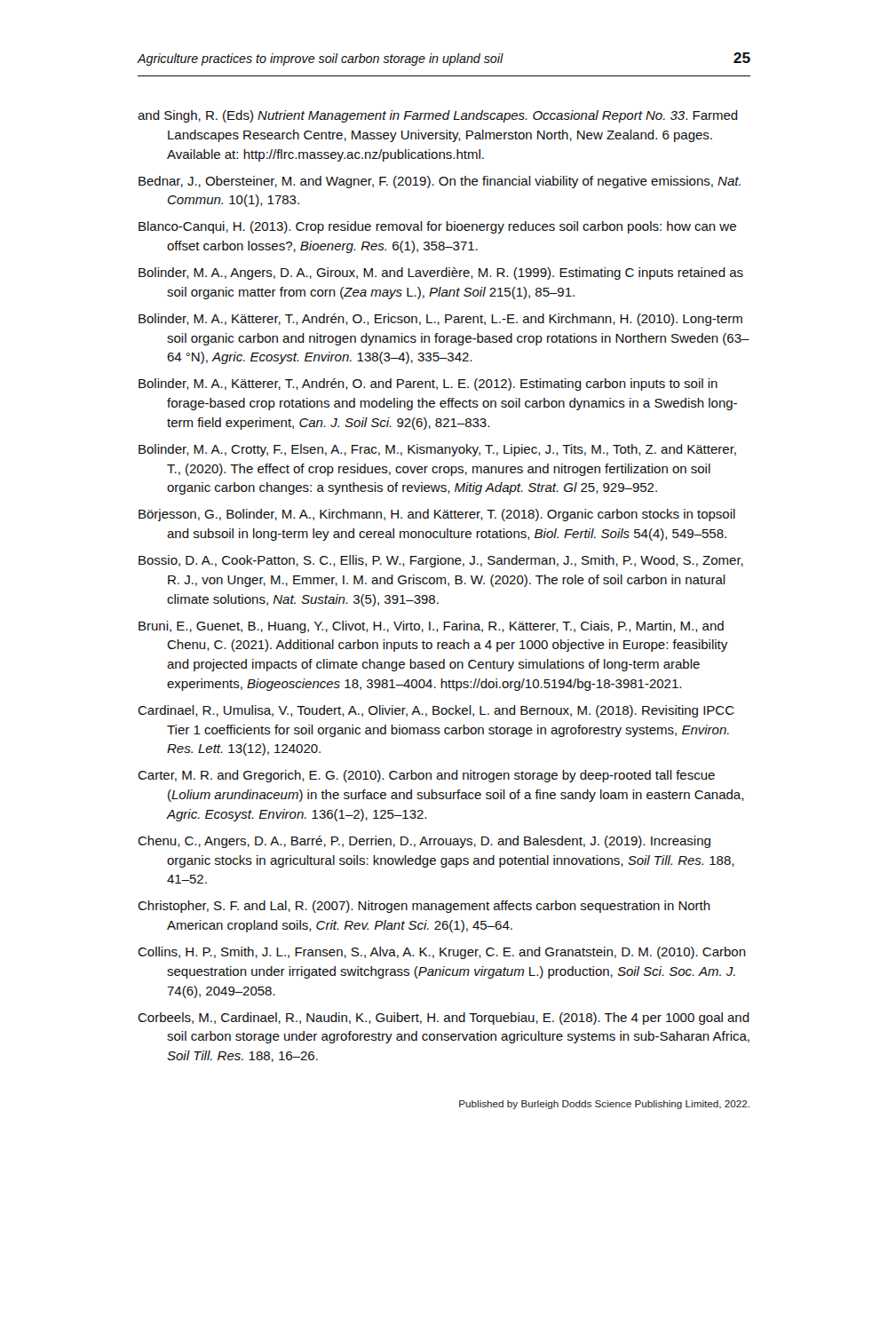Agriculture practices to improve soil carbon storage in upland soil 25
and Singh, R. (Eds) Nutrient Management in Farmed Landscapes. Occasional Report No. 33. Farmed Landscapes Research Centre, Massey University, Palmerston North, New Zealand. 6 pages. Available at: http://flrc.massey.ac.nz/publications.html.
Bednar, J., Obersteiner, M. and Wagner, F. (2019). On the financial viability of negative emissions, Nat. Commun. 10(1), 1783.
Blanco-Canqui, H. (2013). Crop residue removal for bioenergy reduces soil carbon pools: how can we offset carbon losses?, Bioenerg. Res. 6(1), 358–371.
Bolinder, M. A., Angers, D. A., Giroux, M. and Laverdière, M. R. (1999). Estimating C inputs retained as soil organic matter from corn (Zea mays L.), Plant Soil 215(1), 85–91.
Bolinder, M. A., Kätterer, T., Andrén, O., Ericson, L., Parent, L.-E. and Kirchmann, H. (2010). Long-term soil organic carbon and nitrogen dynamics in forage-based crop rotations in Northern Sweden (63–64 °N), Agric. Ecosyst. Environ. 138(3–4), 335–342.
Bolinder, M. A., Kätterer, T., Andrén, O. and Parent, L. E. (2012). Estimating carbon inputs to soil in forage-based crop rotations and modeling the effects on soil carbon dynamics in a Swedish long-term field experiment, Can. J. Soil Sci. 92(6), 821–833.
Bolinder, M. A., Crotty, F., Elsen, A., Frac, M., Kismanyoky, T., Lipiec, J., Tits, M., Toth, Z. and Kätterer, T., (2020). The effect of crop residues, cover crops, manures and nitrogen fertilization on soil organic carbon changes: a synthesis of reviews, Mitig Adapt. Strat. Gl 25, 929–952.
Börjesson, G., Bolinder, M. A., Kirchmann, H. and Kätterer, T. (2018). Organic carbon stocks in topsoil and subsoil in long-term ley and cereal monoculture rotations, Biol. Fertil. Soils 54(4), 549–558.
Bossio, D. A., Cook-Patton, S. C., Ellis, P. W., Fargione, J., Sanderman, J., Smith, P., Wood, S., Zomer, R. J., von Unger, M., Emmer, I. M. and Griscom, B. W. (2020). The role of soil carbon in natural climate solutions, Nat. Sustain. 3(5), 391–398.
Bruni, E., Guenet, B., Huang, Y., Clivot, H., Virto, I., Farina, R., Kätterer, T., Ciais, P., Martin, M., and Chenu, C. (2021). Additional carbon inputs to reach a 4 per 1000 objective in Europe: feasibility and projected impacts of climate change based on Century simulations of long-term arable experiments, Biogeosciences 18, 3981–4004. https://doi.org/10.5194/bg-18-3981-2021.
Cardinael, R., Umulisa, V., Toudert, A., Olivier, A., Bockel, L. and Bernoux, M. (2018). Revisiting IPCC Tier 1 coefficients for soil organic and biomass carbon storage in agroforestry systems, Environ. Res. Lett. 13(12), 124020.
Carter, M. R. and Gregorich, E. G. (2010). Carbon and nitrogen storage by deep-rooted tall fescue (Lolium arundinaceum) in the surface and subsurface soil of a fine sandy loam in eastern Canada, Agric. Ecosyst. Environ. 136(1–2), 125–132.
Chenu, C., Angers, D. A., Barré, P., Derrien, D., Arrouays, D. and Balesdent, J. (2019). Increasing organic stocks in agricultural soils: knowledge gaps and potential innovations, Soil Till. Res. 188, 41–52.
Christopher, S. F. and Lal, R. (2007). Nitrogen management affects carbon sequestration in North American cropland soils, Crit. Rev. Plant Sci. 26(1), 45–64.
Collins, H. P., Smith, J. L., Fransen, S., Alva, A. K., Kruger, C. E. and Granatstein, D. M. (2010). Carbon sequestration under irrigated switchgrass (Panicum virgatum L.) production, Soil Sci. Soc. Am. J. 74(6), 2049–2058.
Corbeels, M., Cardinael, R., Naudin, K., Guibert, H. and Torquebiau, E. (2018). The 4 per 1000 goal and soil carbon storage under agroforestry and conservation agriculture systems in sub-Saharan Africa, Soil Till. Res. 188, 16–26.
Published by Burleigh Dodds Science Publishing Limited, 2022.